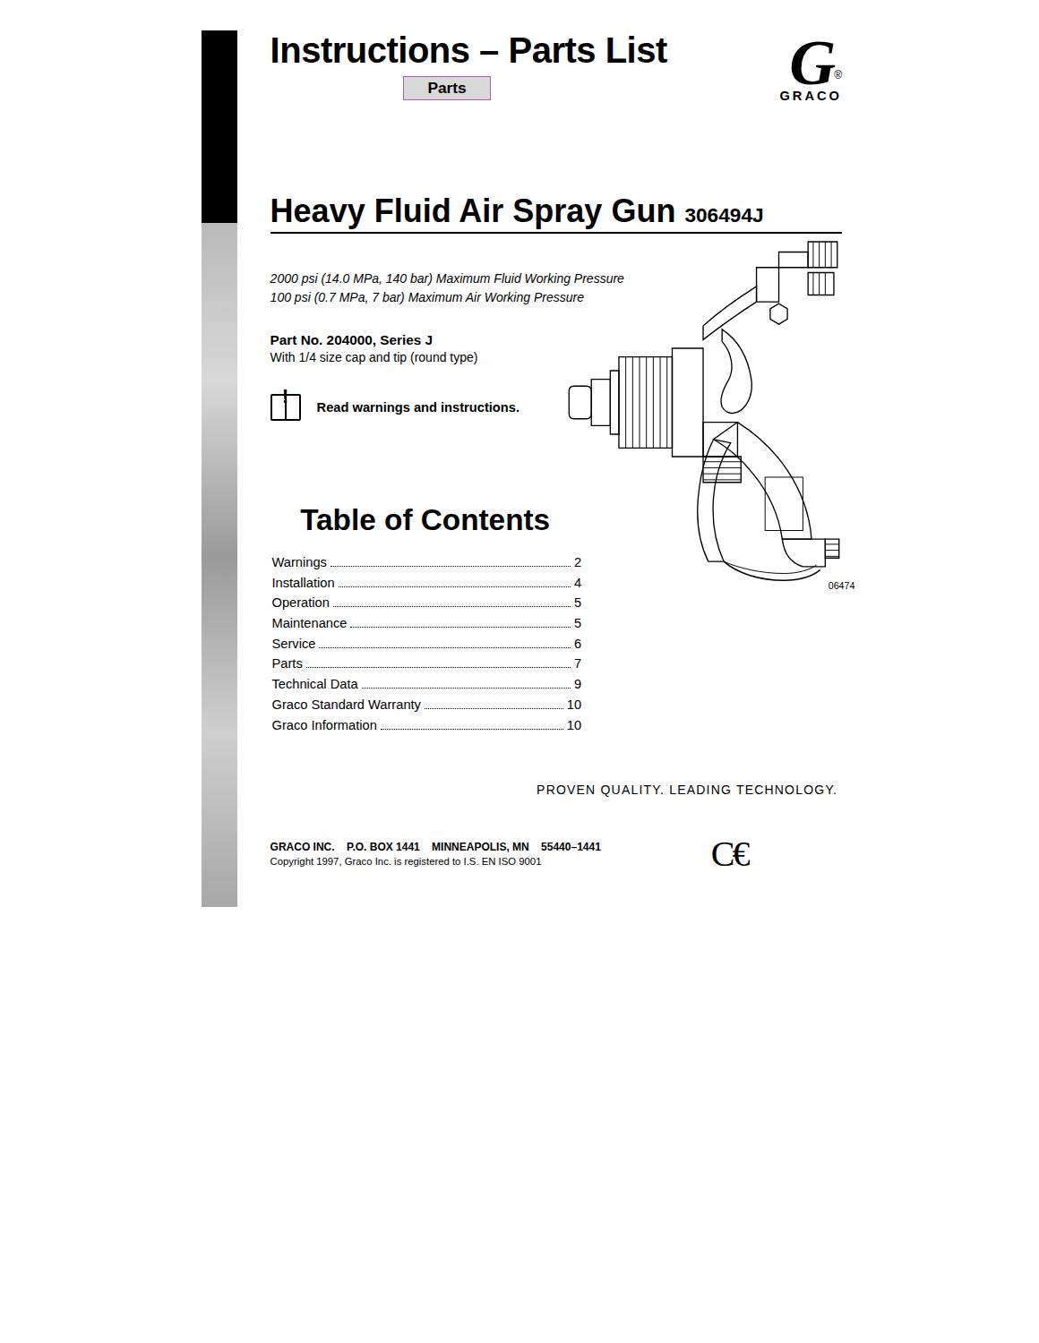Instructions – Parts List
Parts
G® GRACO
Heavy Fluid Air Spray Gun 306494J
2000 psi (14.0 MPa, 140 bar) Maximum Fluid Working Pressure
100 psi (0.7 MPa, 7 bar) Maximum Air Working Pressure
Part No. 204000, Series J
With 1/4 size cap and tip (round type)
!
Read warnings and instructions.
Table of Contents
Warnings 2
Installation 4
Operation 5
Maintenance 5
Service 6
Parts 7
Technical Data 9
Graco Standard Warranty 10
Graco Information 10
PROVEN QUALITY. LEADING TECHNOLOGY.
GRACO INC. P.O. BOX 1441 MINNEAPOLIS, MN 55440–1441
Copyright 1997, Graco Inc. is registered to I.S. EN ISO 9001
C€
06474